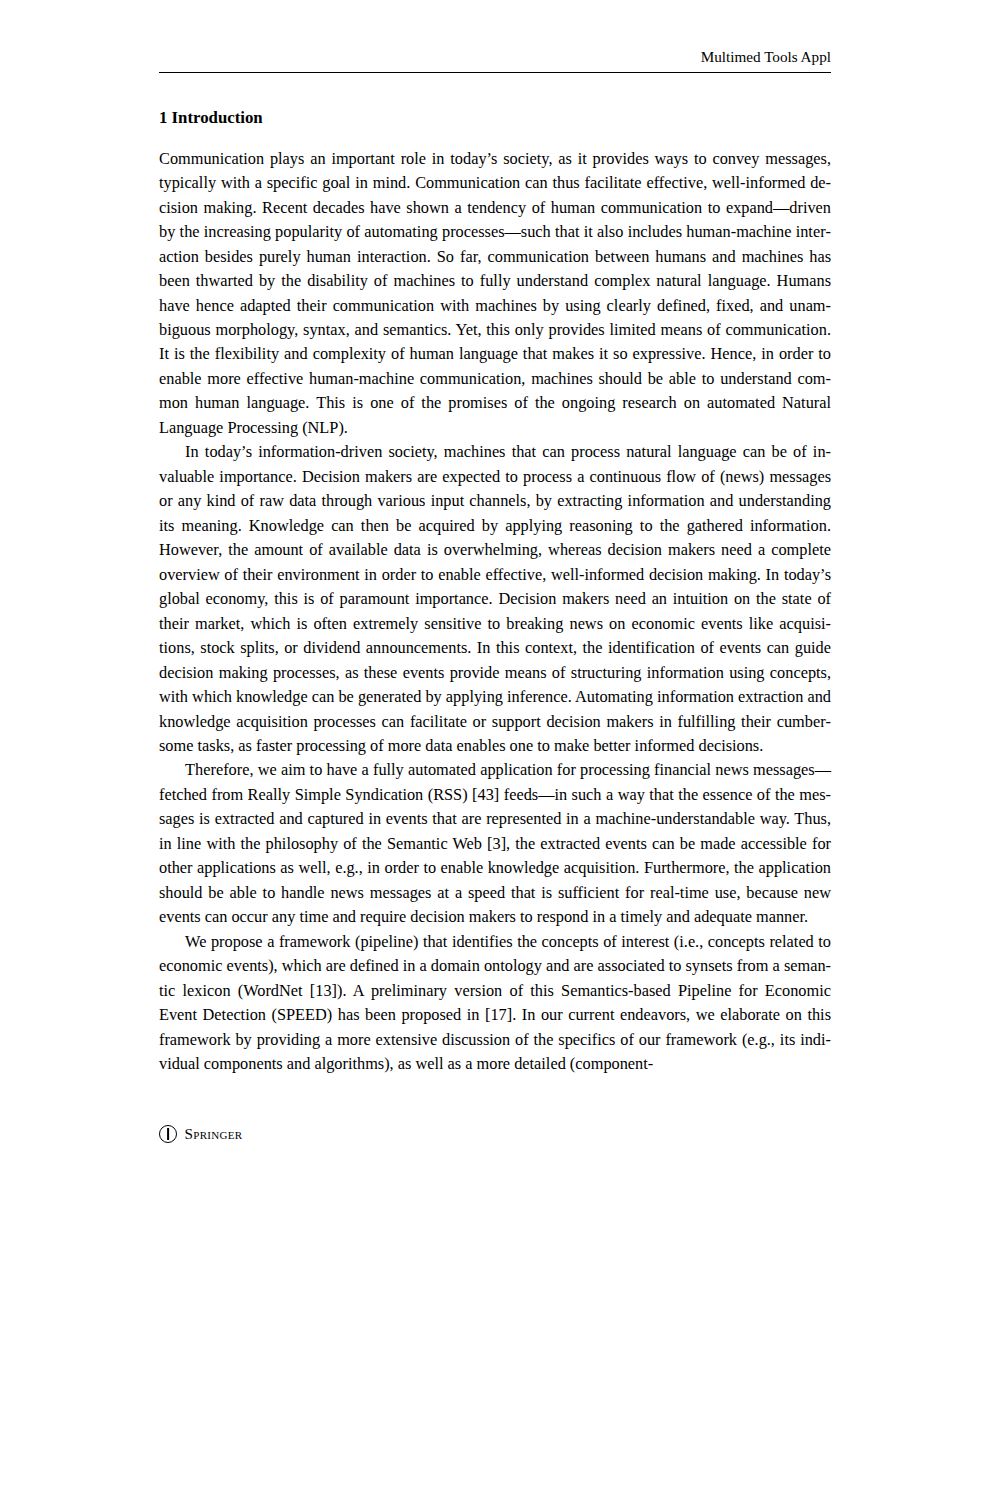Multimed Tools Appl
1 Introduction
Communication plays an important role in today’s society, as it provides ways to convey messages, typically with a specific goal in mind. Communication can thus facilitate effective, well-informed decision making. Recent decades have shown a tendency of human communication to expand—driven by the increasing popularity of automating processes—such that it also includes human-machine interaction besides purely human interaction. So far, communication between humans and machines has been thwarted by the disability of machines to fully understand complex natural language. Humans have hence adapted their communication with machines by using clearly defined, fixed, and unambiguous morphology, syntax, and semantics. Yet, this only provides limited means of communication. It is the flexibility and complexity of human language that makes it so expressive. Hence, in order to enable more effective human-machine communication, machines should be able to understand common human language. This is one of the promises of the ongoing research on automated Natural Language Processing (NLP).
In today’s information-driven society, machines that can process natural language can be of invaluable importance. Decision makers are expected to process a continuous flow of (news) messages or any kind of raw data through various input channels, by extracting information and understanding its meaning. Knowledge can then be acquired by applying reasoning to the gathered information. However, the amount of available data is overwhelming, whereas decision makers need a complete overview of their environment in order to enable effective, well-informed decision making. In today’s global economy, this is of paramount importance. Decision makers need an intuition on the state of their market, which is often extremely sensitive to breaking news on economic events like acquisitions, stock splits, or dividend announcements. In this context, the identification of events can guide decision making processes, as these events provide means of structuring information using concepts, with which knowledge can be generated by applying inference. Automating information extraction and knowledge acquisition processes can facilitate or support decision makers in fulfilling their cumbersome tasks, as faster processing of more data enables one to make better informed decisions.
Therefore, we aim to have a fully automated application for processing financial news messages—fetched from Really Simple Syndication (RSS) [43] feeds—in such a way that the essence of the messages is extracted and captured in events that are represented in a machine-understandable way. Thus, in line with the philosophy of the Semantic Web [3], the extracted events can be made accessible for other applications as well, e.g., in order to enable knowledge acquisition. Furthermore, the application should be able to handle news messages at a speed that is sufficient for real-time use, because new events can occur any time and require decision makers to respond in a timely and adequate manner.
We propose a framework (pipeline) that identifies the concepts of interest (i.e., concepts related to economic events), which are defined in a domain ontology and are associated to synsets from a semantic lexicon (WordNet [13]). A preliminary version of this Semantics-based Pipeline for Economic Event Detection (SPEED) has been proposed in [17]. In our current endeavors, we elaborate on this framework by providing a more extensive discussion of the specifics of our framework (e.g., its individual components and algorithms), as well as a more detailed (component-
Springer